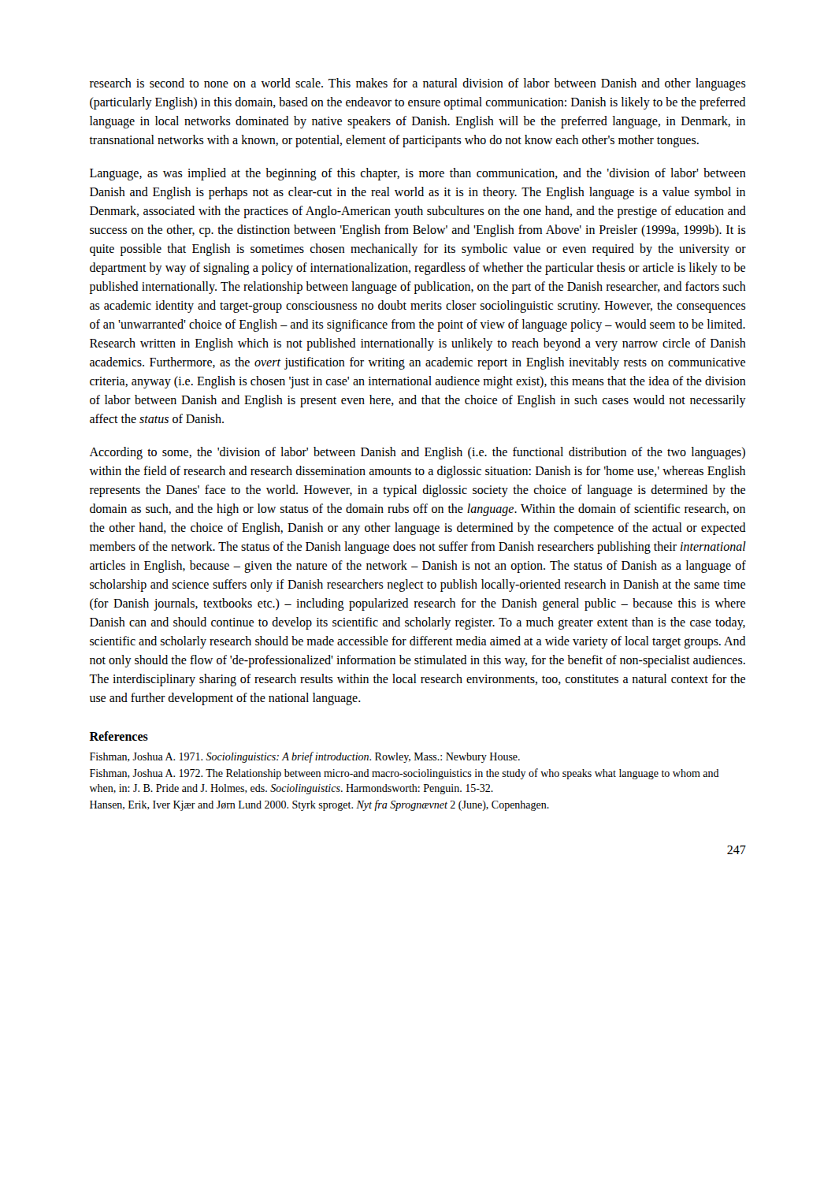research is second to none on a world scale. This makes for a natural division of labor between Danish and other languages (particularly English) in this domain, based on the endeavor to ensure optimal communication: Danish is likely to be the preferred language in local networks dominated by native speakers of Danish. English will be the preferred language, in Denmark, in transnational networks with a known, or potential, element of participants who do not know each other's mother tongues.
Language, as was implied at the beginning of this chapter, is more than communication, and the 'division of labor' between Danish and English is perhaps not as clear-cut in the real world as it is in theory. The English language is a value symbol in Denmark, associated with the practices of Anglo-American youth subcultures on the one hand, and the prestige of education and success on the other, cp. the distinction between 'English from Below' and 'English from Above' in Preisler (1999a, 1999b). It is quite possible that English is sometimes chosen mechanically for its symbolic value or even required by the university or department by way of signaling a policy of internationalization, regardless of whether the particular thesis or article is likely to be published internationally. The relationship between language of publication, on the part of the Danish researcher, and factors such as academic identity and target-group consciousness no doubt merits closer sociolinguistic scrutiny. However, the consequences of an 'unwarranted' choice of English – and its significance from the point of view of language policy – would seem to be limited. Research written in English which is not published internationally is unlikely to reach beyond a very narrow circle of Danish academics. Furthermore, as the overt justification for writing an academic report in English inevitably rests on communicative criteria, anyway (i.e. English is chosen 'just in case' an international audience might exist), this means that the idea of the division of labor between Danish and English is present even here, and that the choice of English in such cases would not necessarily affect the status of Danish.
According to some, the 'division of labor' between Danish and English (i.e. the functional distribution of the two languages) within the field of research and research dissemination amounts to a diglossic situation: Danish is for 'home use,' whereas English represents the Danes' face to the world. However, in a typical diglossic society the choice of language is determined by the domain as such, and the high or low status of the domain rubs off on the language. Within the domain of scientific research, on the other hand, the choice of English, Danish or any other language is determined by the competence of the actual or expected members of the network. The status of the Danish language does not suffer from Danish researchers publishing their international articles in English, because – given the nature of the network – Danish is not an option. The status of Danish as a language of scholarship and science suffers only if Danish researchers neglect to publish locally-oriented research in Danish at the same time (for Danish journals, textbooks etc.) – including popularized research for the Danish general public – because this is where Danish can and should continue to develop its scientific and scholarly register. To a much greater extent than is the case today, scientific and scholarly research should be made accessible for different media aimed at a wide variety of local target groups. And not only should the flow of 'de-professionalized' information be stimulated in this way, for the benefit of non-specialist audiences. The interdisciplinary sharing of research results within the local research environments, too, constitutes a natural context for the use and further development of the national language.
References
Fishman, Joshua A. 1971. Sociolinguistics: A brief introduction. Rowley, Mass.: Newbury House.
Fishman, Joshua A. 1972. The Relationship between micro-and macro-sociolinguistics in the study of who speaks what language to whom and when, in: J. B. Pride and J. Holmes, eds. Sociolinguistics. Harmondsworth: Penguin. 15-32.
Hansen, Erik, Iver Kjær and Jørn Lund 2000. Styrk sproget. Nyt fra Sprognævnet 2 (June), Copenhagen.
247